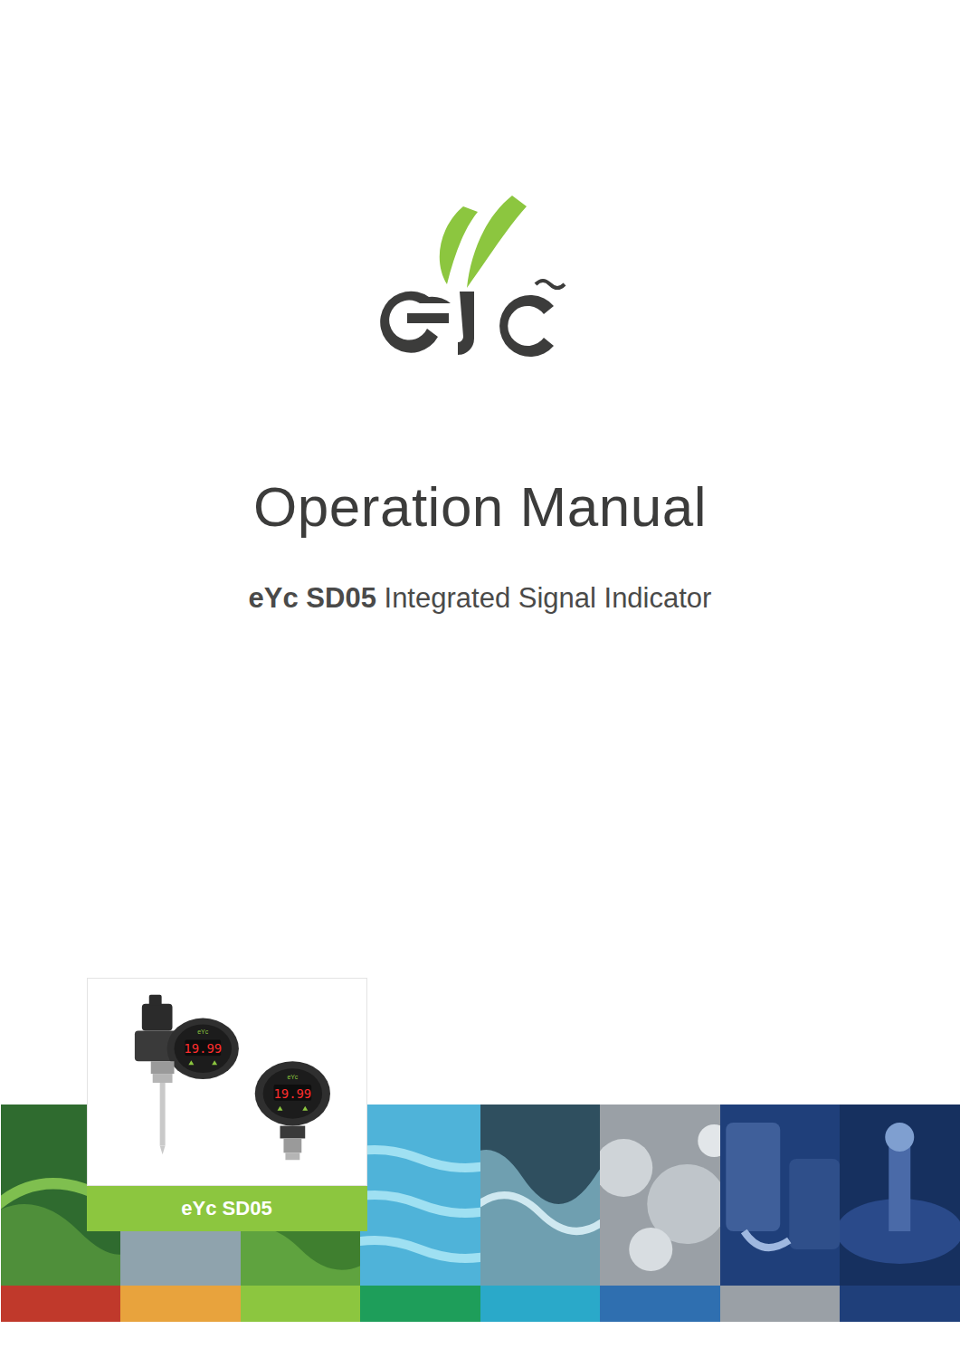Operation Manual
eYc SD05 Integrated Signal Indicator
19.99 eYc 19.99 eYc
eYc SD05